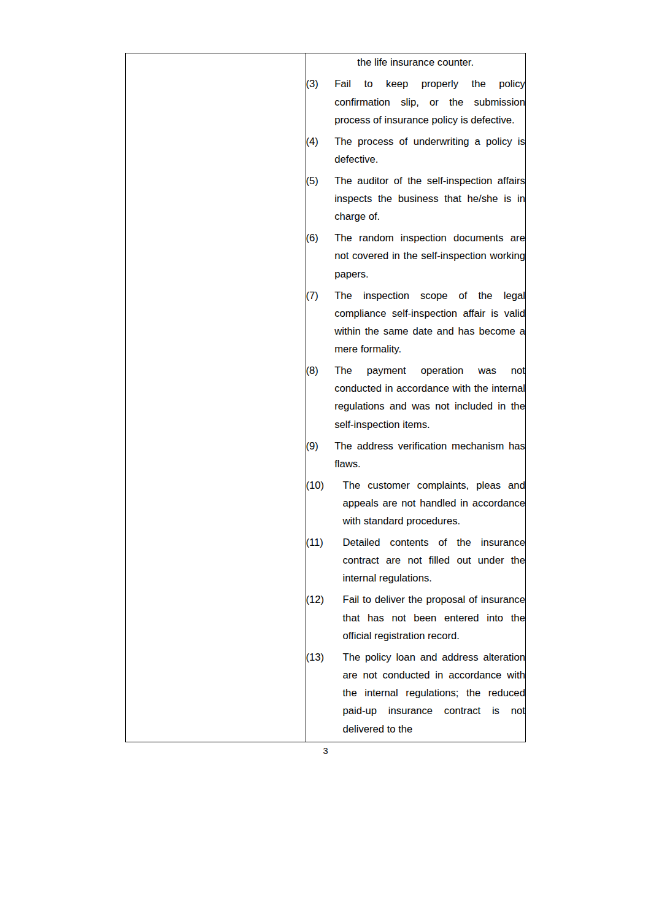| | the life insurance counter. (3) Fail to keep properly the policy confirmation slip, or the submission process of insurance policy is defective. (4) The process of underwriting a policy is defective. (5) The auditor of the self-inspection affairs inspects the business that he/she is in charge of. (6) The random inspection documents are not covered in the self-inspection working papers. (7) The inspection scope of the legal compliance self-inspection affair is valid within the same date and has become a mere formality. (8) The payment operation was not conducted in accordance with the internal regulations and was not included in the self-inspection items. (9) The address verification mechanism has flaws. (10) The customer complaints, pleas and appeals are not handled in accordance with standard procedures. (11) Detailed contents of the insurance contract are not filled out under the internal regulations. (12) Fail to deliver the proposal of insurance that has not been entered into the official registration record. (13) The policy loan and address alteration are not conducted in accordance with the internal regulations; the reduced paid-up insurance contract is not delivered to the |
3